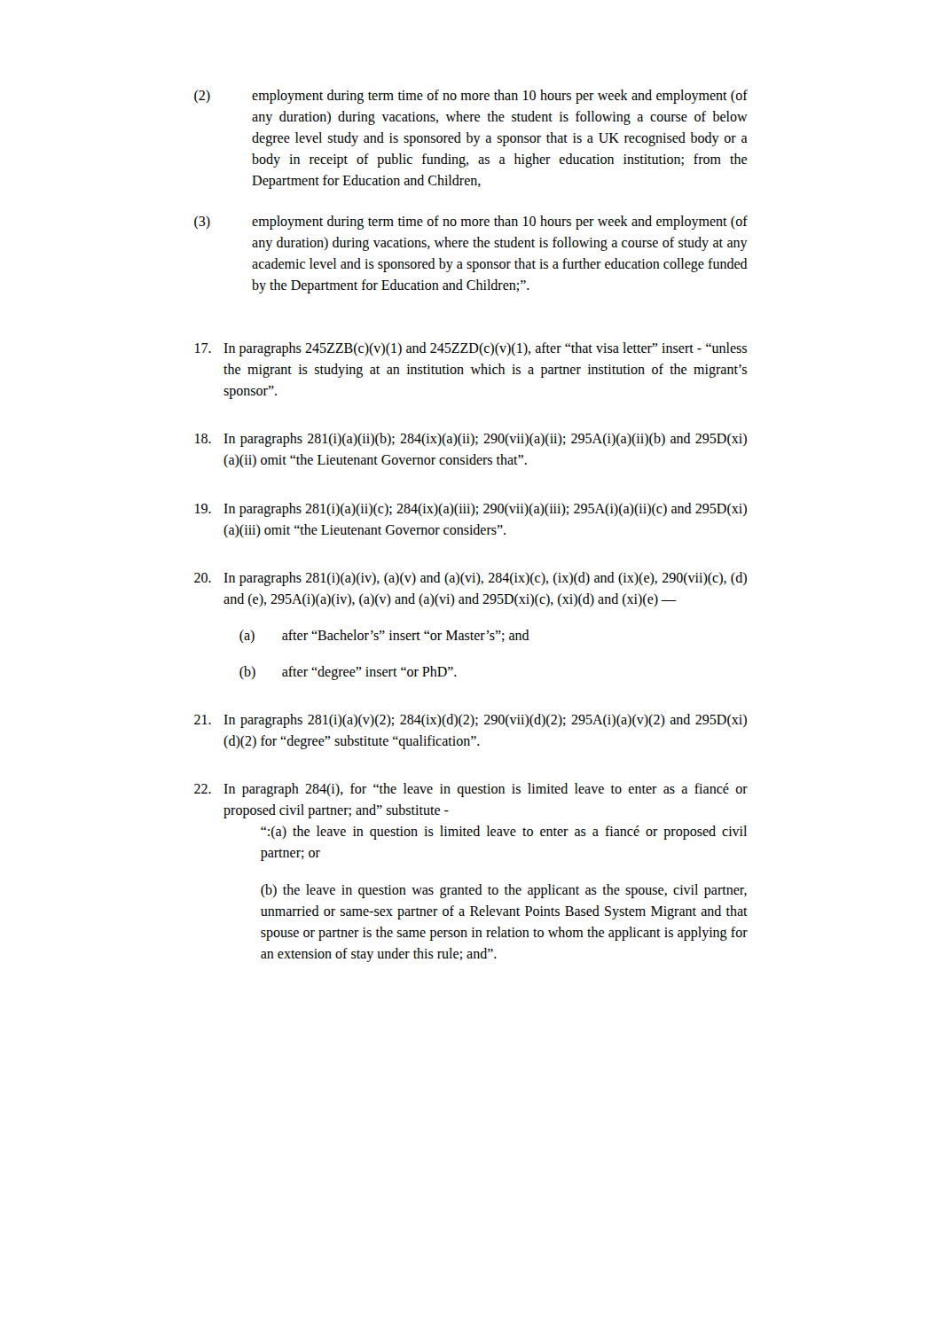(2) employment during term time of no more than 10 hours per week and employment (of any duration) during vacations, where the student is following a course of below degree level study and is sponsored by a sponsor that is a UK recognised body or a body in receipt of public funding, as a higher education institution; from the Department for Education and Children,
(3) employment during term time of no more than 10 hours per week and employment (of any duration) during vacations, where the student is following a course of study at any academic level and is sponsored by a sponsor that is a further education college funded by the Department for Education and Children;”.
17.
In paragraphs 245ZZB(c)(v)(1) and 245ZZD(c)(v)(1), after “that visa letter” insert - “unless the migrant is studying at an institution which is a partner institution of the migrant’s sponsor”.
18.
In paragraphs 281(i)(a)(ii)(b); 284(ix)(a)(ii); 290(vii)(a)(ii); 295A(i)(a)(ii)(b) and 295D(xi)(a)(ii) omit “the Lieutenant Governor considers that”.
19.
In paragraphs 281(i)(a)(ii)(c); 284(ix)(a)(iii); 290(vii)(a)(iii); 295A(i)(a)(ii)(c) and 295D(xi)(a)(iii) omit “the Lieutenant Governor considers”.
20.
In paragraphs 281(i)(a)(iv), (a)(v) and (a)(vi), 284(ix)(c), (ix)(d) and (ix)(e), 290(vii)(c), (d) and (e), 295A(i)(a)(iv), (a)(v) and (a)(vi) and 295D(xi)(c), (xi)(d) and (xi)(e) —
(a) after “Bachelor’s” insert “or Master’s”; and
(b) after “degree” insert “or PhD”.
21.
In paragraphs 281(i)(a)(v)(2); 284(ix)(d)(2); 290(vii)(d)(2); 295A(i)(a)(v)(2) and 295D(xi)(d)(2) for “degree” substitute “qualification”.
22.
In paragraph 284(i), for “the leave in question is limited leave to enter as a fiancé or proposed civil partner; and” substitute -
“:(a) the leave in question is limited leave to enter as a fiancé or proposed civil partner; or
(b) the leave in question was granted to the applicant as the spouse, civil partner, unmarried or same-sex partner of a Relevant Points Based System Migrant and that spouse or partner is the same person in relation to whom the applicant is applying for an extension of stay under this rule; and”.